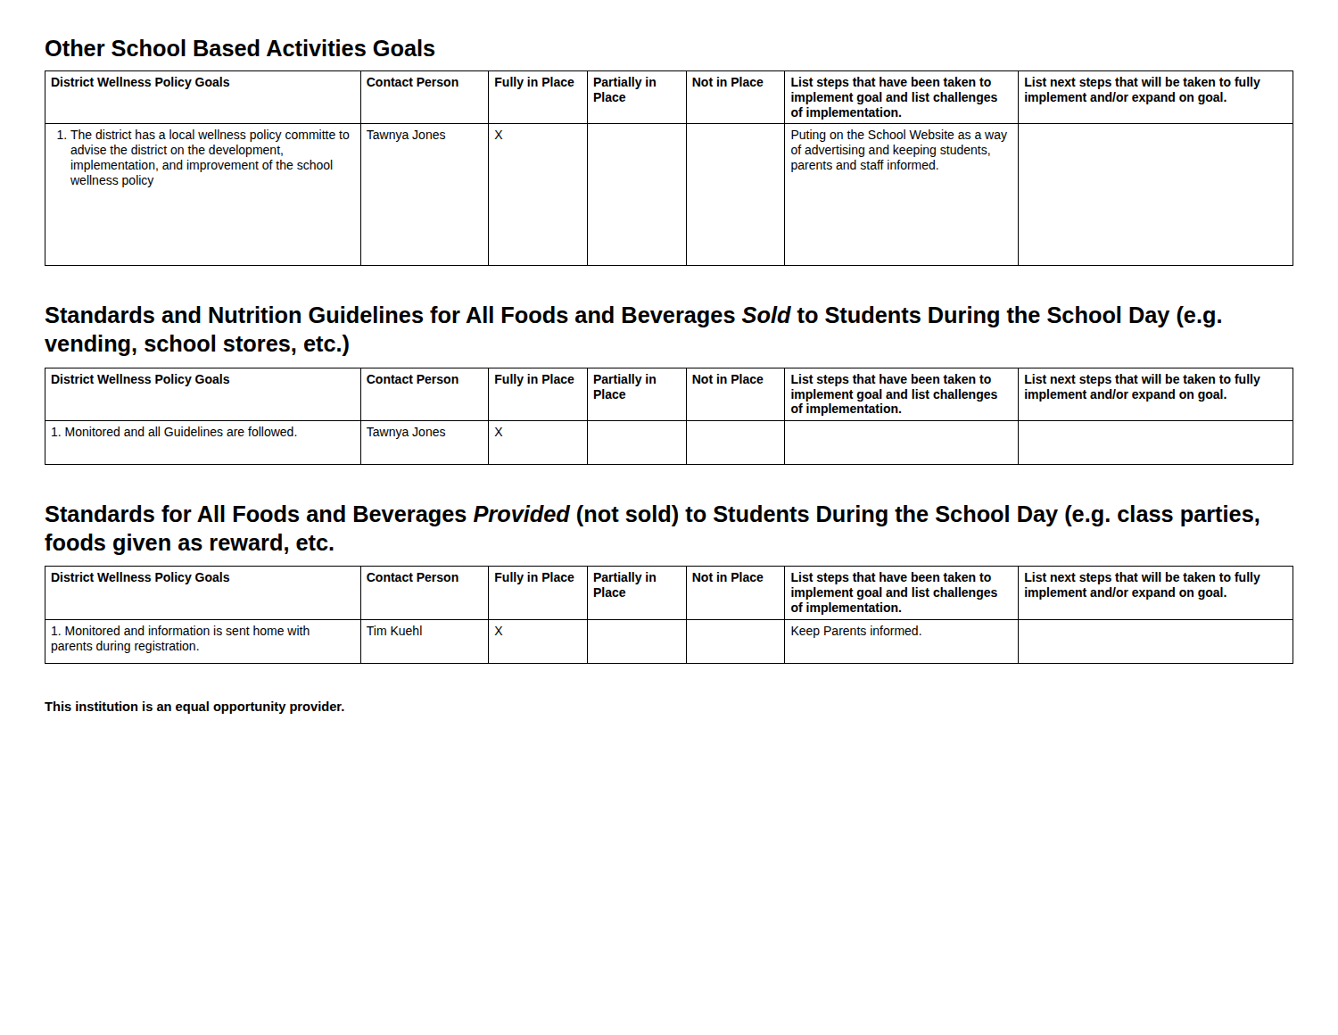Other School Based Activities Goals
| District Wellness Policy Goals | Contact Person | Fully in Place | Partially in Place | Not in Place | List steps that have been taken to implement goal and list challenges of implementation. | List next steps that will be taken to fully implement and/or expand on goal. |
| --- | --- | --- | --- | --- | --- | --- |
| The district has a local wellness policy committe to advise the district on the development, implementation, and improvement of the school wellness policy | Tawnya Jones | X | | | Puting on the School Website as a way of advertising and keeping students, parents and staff informed. | |
Standards and Nutrition Guidelines for All Foods and Beverages Sold to Students During the School Day (e.g. vending, school stores, etc.)
| District Wellness Policy Goals | Contact Person | Fully in Place | Partially in Place | Not in Place | List steps that have been taken to implement goal and list challenges of implementation. | List next steps that will be taken to fully implement and/or expand on goal. |
| --- | --- | --- | --- | --- | --- | --- |
| 1. Monitored and all Guidelines are followed. | Tawnya Jones | X | | | | |
Standards for All Foods and Beverages Provided (not sold) to Students During the School Day (e.g. class parties, foods given as reward, etc.
| District Wellness Policy Goals | Contact Person | Fully in Place | Partially in Place | Not in Place | List steps that have been taken to implement goal and list challenges of implementation. | List next steps that will be taken to fully implement and/or expand on goal. |
| --- | --- | --- | --- | --- | --- | --- |
| 1. Monitored and information is sent home with parents during registration. | Tim Kuehl | X | | | Keep Parents informed. | |
This institution is an equal opportunity provider.